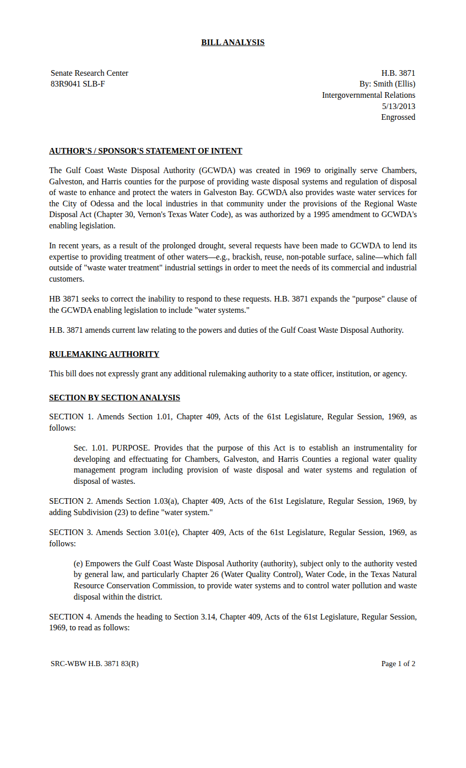BILL ANALYSIS
| Senate Research Center 83R9041 SLB-F | H.B. 3871 By: Smith (Ellis) Intergovernmental Relations 5/13/2013 Engrossed |
AUTHOR'S / SPONSOR'S STATEMENT OF INTENT
The Gulf Coast Waste Disposal Authority (GCWDA) was created in 1969 to originally serve Chambers, Galveston, and Harris counties for the purpose of providing waste disposal systems and regulation of disposal of waste to enhance and protect the waters in Galveston Bay. GCWDA also provides waste water services for the City of Odessa and the local industries in that community under the provisions of the Regional Waste Disposal Act (Chapter 30, Vernon's Texas Water Code), as was authorized by a 1995 amendment to GCWDA's enabling legislation.
In recent years, as a result of the prolonged drought, several requests have been made to GCWDA to lend its expertise to providing treatment of other waters—e.g., brackish, reuse, non-potable surface, saline—which fall outside of "waste water treatment" industrial settings in order to meet the needs of its commercial and industrial customers.
HB 3871 seeks to correct the inability to respond to these requests. H.B. 3871 expands the "purpose" clause of the GCWDA enabling legislation to include "water systems."
H.B. 3871 amends current law relating to the powers and duties of the Gulf Coast Waste Disposal Authority.
RULEMAKING AUTHORITY
This bill does not expressly grant any additional rulemaking authority to a state officer, institution, or agency.
SECTION BY SECTION ANALYSIS
SECTION 1. Amends Section 1.01, Chapter 409, Acts of the 61st Legislature, Regular Session, 1969, as follows:
Sec. 1.01. PURPOSE. Provides that the purpose of this Act is to establish an instrumentality for developing and effectuating for Chambers, Galveston, and Harris Counties a regional water quality management program including provision of waste disposal and water systems and regulation of disposal of wastes.
SECTION 2. Amends Section 1.03(a), Chapter 409, Acts of the 61st Legislature, Regular Session, 1969, by adding Subdivision (23) to define "water system."
SECTION 3. Amends Section 3.01(e), Chapter 409, Acts of the 61st Legislature, Regular Session, 1969, as follows:
(e) Empowers the Gulf Coast Waste Disposal Authority (authority), subject only to the authority vested by general law, and particularly Chapter 26 (Water Quality Control), Water Code, in the Texas Natural Resource Conservation Commission, to provide water systems and to control water pollution and waste disposal within the district.
SECTION 4. Amends the heading to Section 3.14, Chapter 409, Acts of the 61st Legislature, Regular Session, 1969, to read as follows:
| SRC-WBW H.B. 3871 83(R) | Page 1 of 2 |